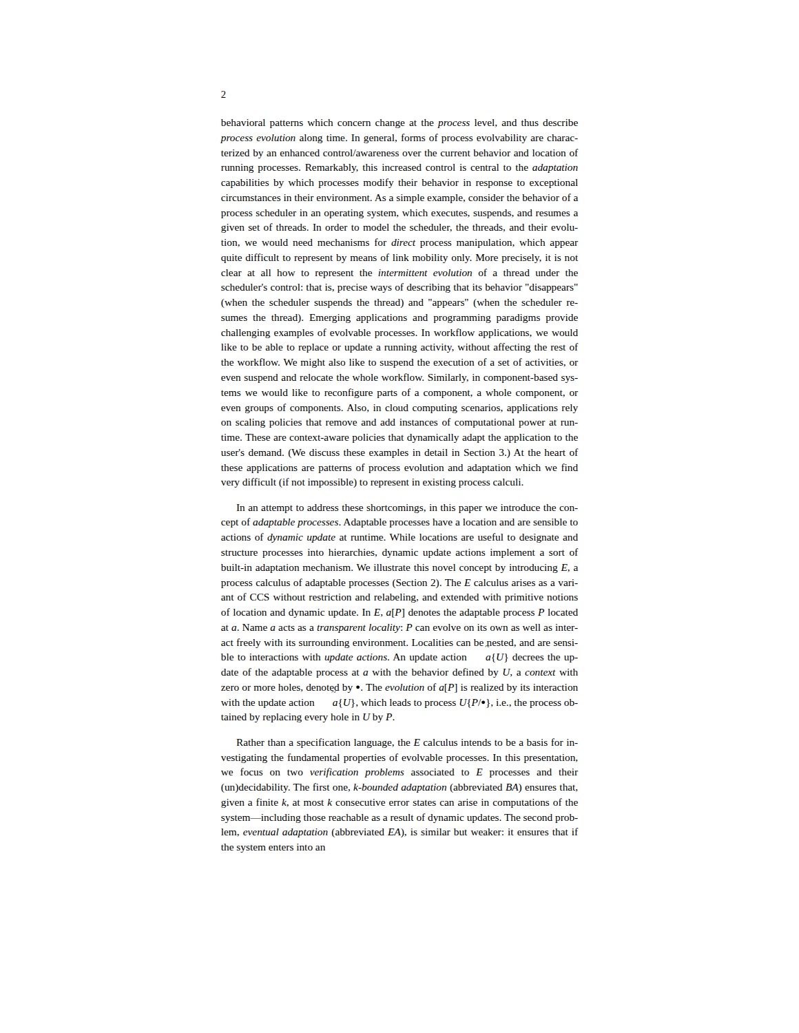2
behavioral patterns which concern change at the process level, and thus describe process evolution along time. In general, forms of process evolvability are characterized by an enhanced control/awareness over the current behavior and location of running processes. Remarkably, this increased control is central to the adaptation capabilities by which processes modify their behavior in response to exceptional circumstances in their environment. As a simple example, consider the behavior of a process scheduler in an operating system, which executes, suspends, and resumes a given set of threads. In order to model the scheduler, the threads, and their evolution, we would need mechanisms for direct process manipulation, which appear quite difficult to represent by means of link mobility only. More precisely, it is not clear at all how to represent the intermittent evolution of a thread under the scheduler's control: that is, precise ways of describing that its behavior "disappears" (when the scheduler suspends the thread) and "appears" (when the scheduler resumes the thread). Emerging applications and programming paradigms provide challenging examples of evolvable processes. In workflow applications, we would like to be able to replace or update a running activity, without affecting the rest of the workflow. We might also like to suspend the execution of a set of activities, or even suspend and relocate the whole workflow. Similarly, in component-based systems we would like to reconfigure parts of a component, a whole component, or even groups of components. Also, in cloud computing scenarios, applications rely on scaling policies that remove and add instances of computational power at runtime. These are context-aware policies that dynamically adapt the application to the user's demand. (We discuss these examples in detail in Section 3.) At the heart of these applications are patterns of process evolution and adaptation which we find very difficult (if not impossible) to represent in existing process calculi.
In an attempt to address these shortcomings, in this paper we introduce the concept of adaptable processes. Adaptable processes have a location and are sensible to actions of dynamic update at runtime. While locations are useful to designate and structure processes into hierarchies, dynamic update actions implement a sort of built-in adaptation mechanism. We illustrate this novel concept by introducing E, a process calculus of adaptable processes (Section 2). The E calculus arises as a variant of CCS without restriction and relabeling, and extended with primitive notions of location and dynamic update. In E, a[P] denotes the adaptable process P located at a. Name a acts as a transparent locality: P can evolve on its own as well as interact freely with its surrounding environment. Localities can be nested, and are sensible to interactions with update actions. An update action a{U} decrees the update of the adaptable process at a with the behavior defined by U, a context with zero or more holes, denoted by ●. The evolution of a[P] is realized by its interaction with the update action a{U}, which leads to process U{P/●}, i.e., the process obtained by replacing every hole in U by P.
Rather than a specification language, the E calculus intends to be a basis for investigating the fundamental properties of evolvable processes. In this presentation, we focus on two verification problems associated to E processes and their (un)decidability. The first one, k-bounded adaptation (abbreviated BA) ensures that, given a finite k, at most k consecutive error states can arise in computations of the system—including those reachable as a result of dynamic updates. The second problem, eventual adaptation (abbreviated EA), is similar but weaker: it ensures that if the system enters into an